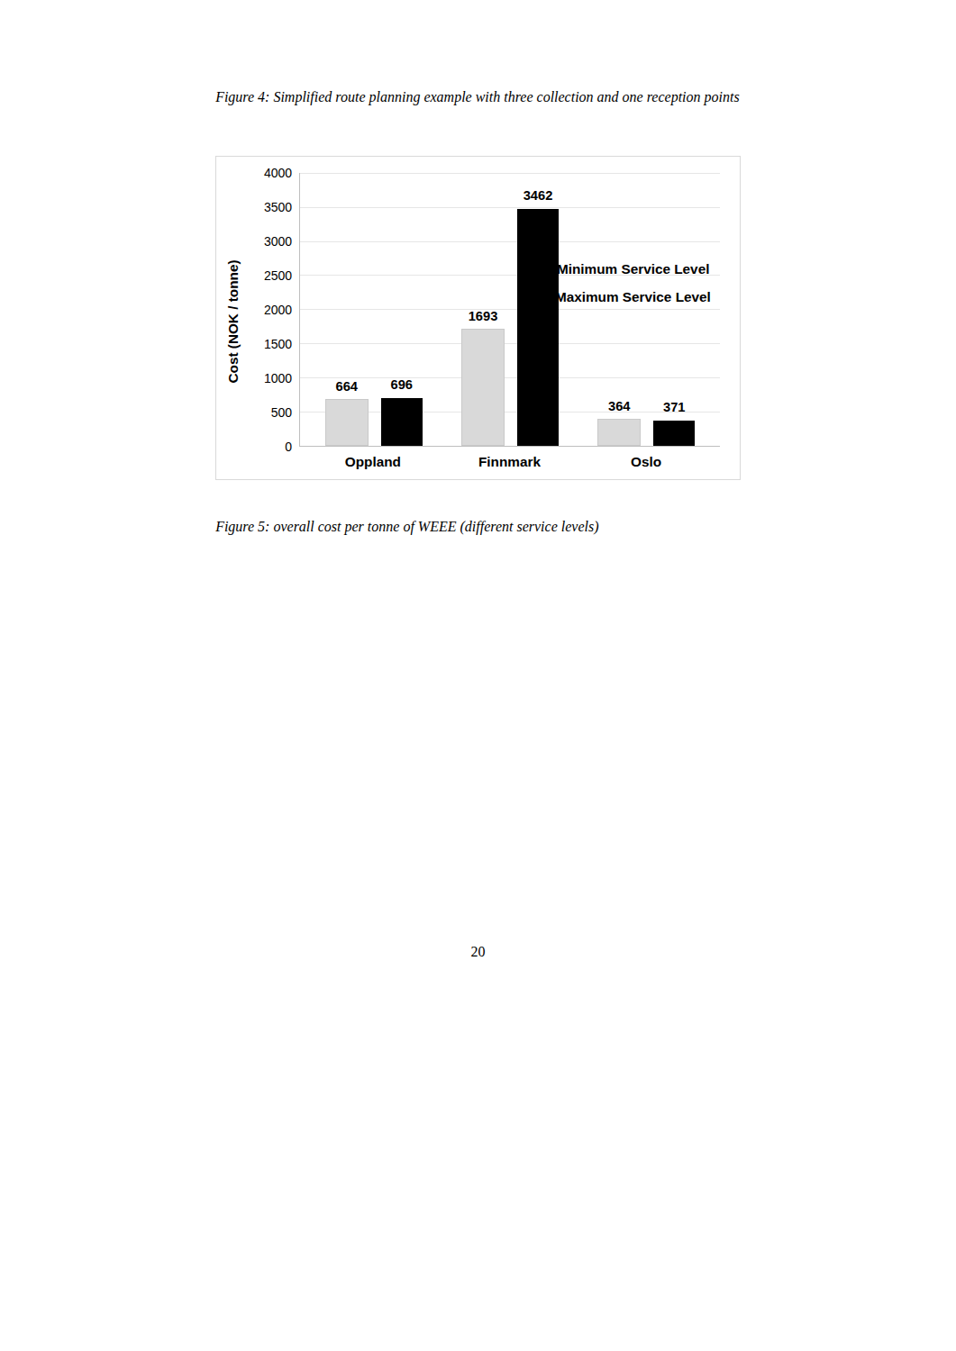Figure 4: Simplified route planning example with three collection and one reception points
Cost (NOK / tonne)
4000 3500 3000 2500 2000 1500 1000 500 0
Minimum Service Level
Maximum Service Level
664
696
1693
3462
364
371
Oppland Finnmark Oslo
Figure 5: overall cost per tonne of WEEE (different service levels)
20